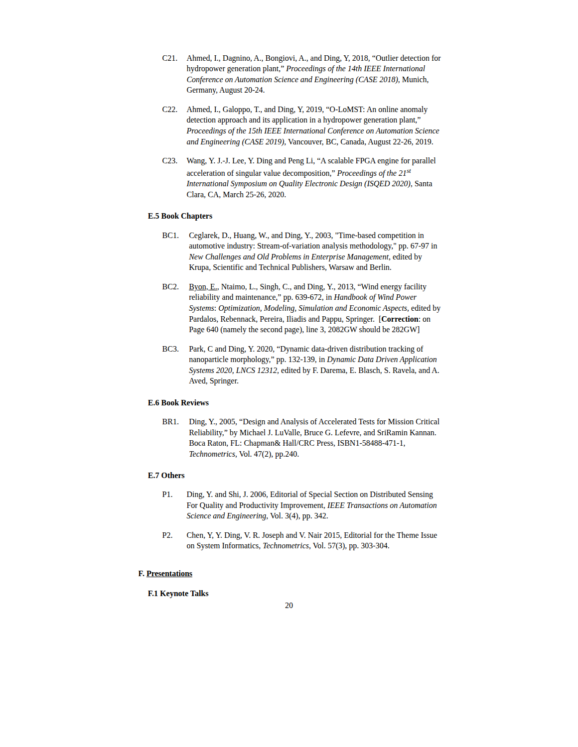C21.
Ahmed, I., Dagnino, A., Bongiovi, A., and Ding, Y, 2018, “Outlier detection for hydropower generation plant,” Proceedings of the 14th IEEE International Conference on Automation Science and Engineering (CASE 2018), Munich, Germany, August 20-24.
C22.
Ahmed, I., Galoppo, T., and Ding, Y, 2019, “O-LoMST: An online anomaly detection approach and its application in a hydropower generation plant,” Proceedings of the 15th IEEE International Conference on Automation Science and Engineering (CASE 2019), Vancouver, BC, Canada, August 22-26, 2019.
C23.
Wang, Y. J.-J. Lee, Y. Ding and Peng Li, “A scalable FPGA engine for parallel acceleration of singular value decomposition,” Proceedings of the 21st International Symposium on Quality Electronic Design (ISQED 2020), Santa Clara, CA, March 25-26, 2020.
E.5 Book Chapters
BC1.
Ceglarek, D., Huang, W., and Ding, Y., 2003, "Time-based competition in automotive industry: Stream-of-variation analysis methodology," pp. 67-97 in New Challenges and Old Problems in Enterprise Management, edited by Krupa, Scientific and Technical Publishers, Warsaw and Berlin.
BC2.
Byon, E., Ntaimo, L., Singh, C., and Ding, Y., 2013, “Wind energy facility reliability and maintenance,” pp. 639-672, in Handbook of Wind Power Systems: Optimization, Modeling, Simulation and Economic Aspects, edited by Pardalos, Rebennack, Pereira, Iliadis and Pappu, Springer. [Correction: on Page 640 (namely the second page), line 3, 2082GW should be 282GW]
BC3.
Park, C and Ding, Y. 2020, “Dynamic data-driven distribution tracking of nanoparticle morphology,” pp. 132-139, in Dynamic Data Driven Application Systems 2020, LNCS 12312, edited by F. Darema, E. Blasch, S. Ravela, and A. Aved, Springer.
E.6 Book Reviews
BR1.
Ding, Y., 2005, “Design and Analysis of Accelerated Tests for Mission Critical Reliability,” by Michael J. LuValle, Bruce G. Lefevre, and SriRamin Kannan. Boca Raton, FL: Chapman& Hall/CRC Press, ISBN1-58488-471-1, Technometrics, Vol. 47(2), pp.240.
E.7 Others
P1.
Ding, Y. and Shi, J. 2006, Editorial of Special Section on Distributed Sensing For Quality and Productivity Improvement, IEEE Transactions on Automation Science and Engineering, Vol. 3(4), pp. 342.
P2.
Chen, Y, Y. Ding, V. R. Joseph and V. Nair 2015, Editorial for the Theme Issue on System Informatics, Technometrics, Vol. 57(3), pp. 303-304.
F. Presentations
F.1 Keynote Talks
20